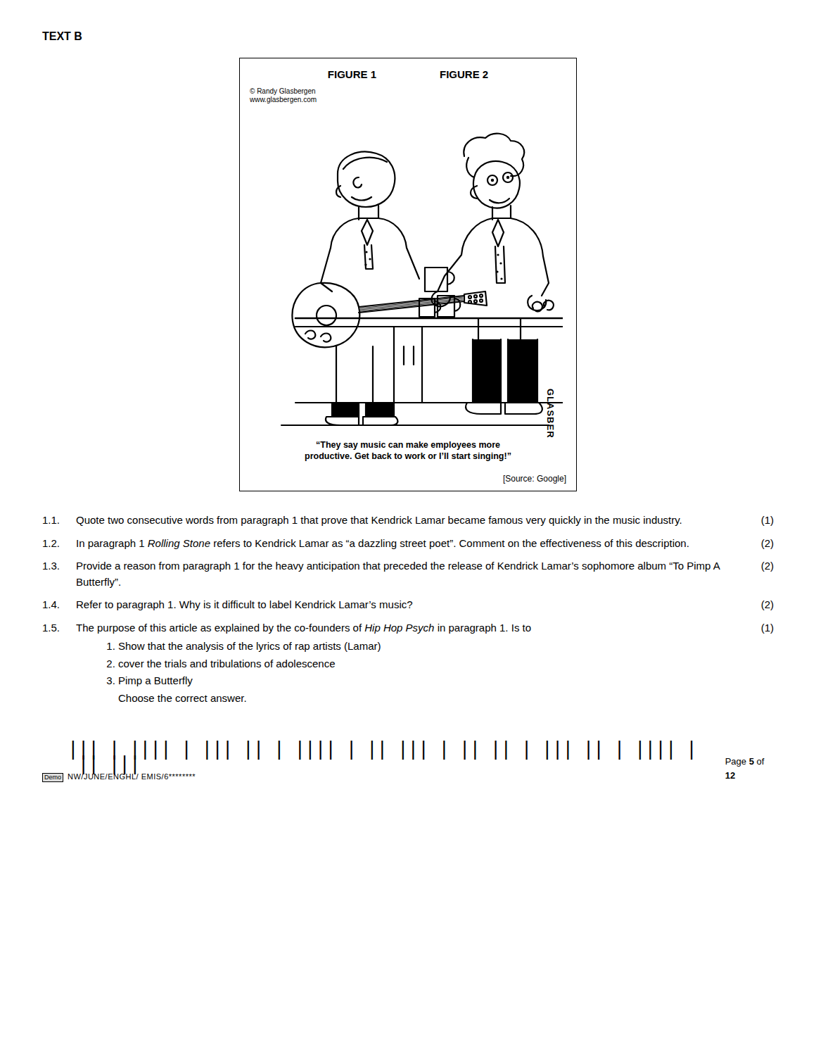TEXT B
FIGURE 1 FIGURE 2
© Randy Glasbergen
www.glasbergen.com
GLASBERGEN
“They say music can make employees more
productive. Get back to work or I’ll start singing!”
[Source: Google]
| 1.1. | Quote two consecutive words from paragraph 1 that prove that Kendrick Lamar became famous very quickly in the music industry. | (1) |
| 1.2. | In paragraph 1 Rolling Stone refers to Kendrick Lamar as “a dazzling street poet”. Comment on the effectiveness of this description. | (2) |
| 1.3. | Provide a reason from paragraph 1 for the heavy anticipation that preceded the release of Kendrick Lamar’s sophomore album “To Pimp A Butterfly”. | (2) |
| 1.4. | Refer to paragraph 1. Why is it difficult to label Kendrick Lamar’s music? | (2) |
| 1.5. | The purpose of this article as explained by the co-founders of Hip Hop Psych in paragraph 1. Is to Show that the analysis of the lyrics of rap artists (Lamar) cover the trials and tribulations of adolescence Pimp a Butterfly Choose the correct answer. | (1) |
Demo
||| | |||| | ||| || | |||| | || ||| | || || | ||| || | |||| | || |||
NW/JUNE/ENGHL/ EMIS/6********
Page 5 of 12